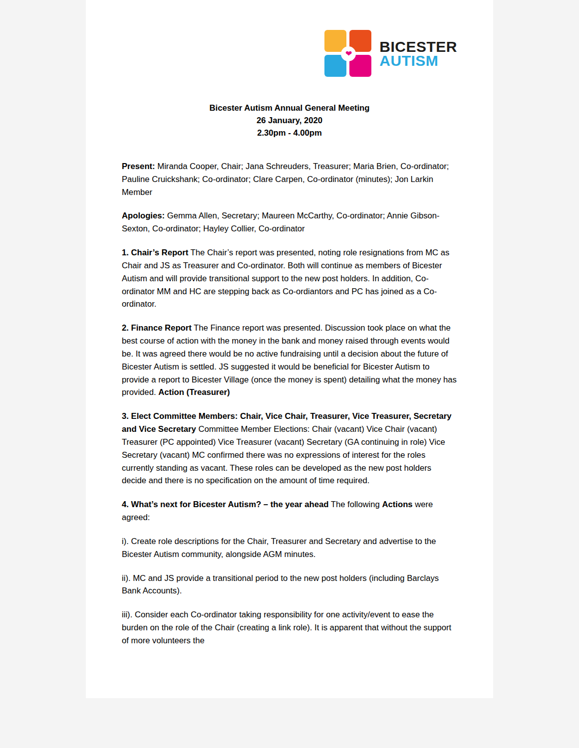❤
BICESTER
AUTISM
Bicester Autism Annual General Meeting
26 January, 2020
2.30pm - 4.00pm
Present: Miranda Cooper, Chair; Jana Schreuders, Treasurer; Maria Brien, Co-ordinator; Pauline Cruickshank; Co-ordinator; Clare Carpen, Co-ordinator (minutes); Jon Larkin Member
Apologies: Gemma Allen, Secretary; Maureen McCarthy, Co-ordinator; Annie Gibson-Sexton, Co-ordinator; Hayley Collier, Co-ordinator
1. Chair’s Report The Chair’s report was presented, noting role resignations from MC as Chair and JS as Treasurer and Co-ordinator. Both will continue as members of Bicester Autism and will provide transitional support to the new post holders. In addition, Co-ordinator MM and HC are stepping back as Co-ordiantors and PC has joined as a Co-ordinator.
2. Finance Report The Finance report was presented. Discussion took place on what the best course of action with the money in the bank and money raised through events would be. It was agreed there would be no active fundraising until a decision about the future of Bicester Autism is settled. JS suggested it would be beneficial for Bicester Autism to provide a report to Bicester Village (once the money is spent) detailing what the money has provided. Action (Treasurer)
3. Elect Committee Members: Chair, Vice Chair, Treasurer, Vice Treasurer, Secretary and Vice Secretary Committee Member Elections: Chair (vacant) Vice Chair (vacant) Treasurer (PC appointed) Vice Treasurer (vacant) Secretary (GA continuing in role) Vice Secretary (vacant) MC confirmed there was no expressions of interest for the roles currently standing as vacant. These roles can be developed as the new post holders decide and there is no specification on the amount of time required.
4. What’s next for Bicester Autism? – the year ahead The following Actions were agreed:
i). Create role descriptions for the Chair, Treasurer and Secretary and advertise to the Bicester Autism community, alongside AGM minutes.
ii). MC and JS provide a transitional period to the new post holders (including Barclays Bank Accounts).
iii). Consider each Co-ordinator taking responsibility for one activity/event to ease the burden on the role of the Chair (creating a link role). It is apparent that without the support of more volunteers the